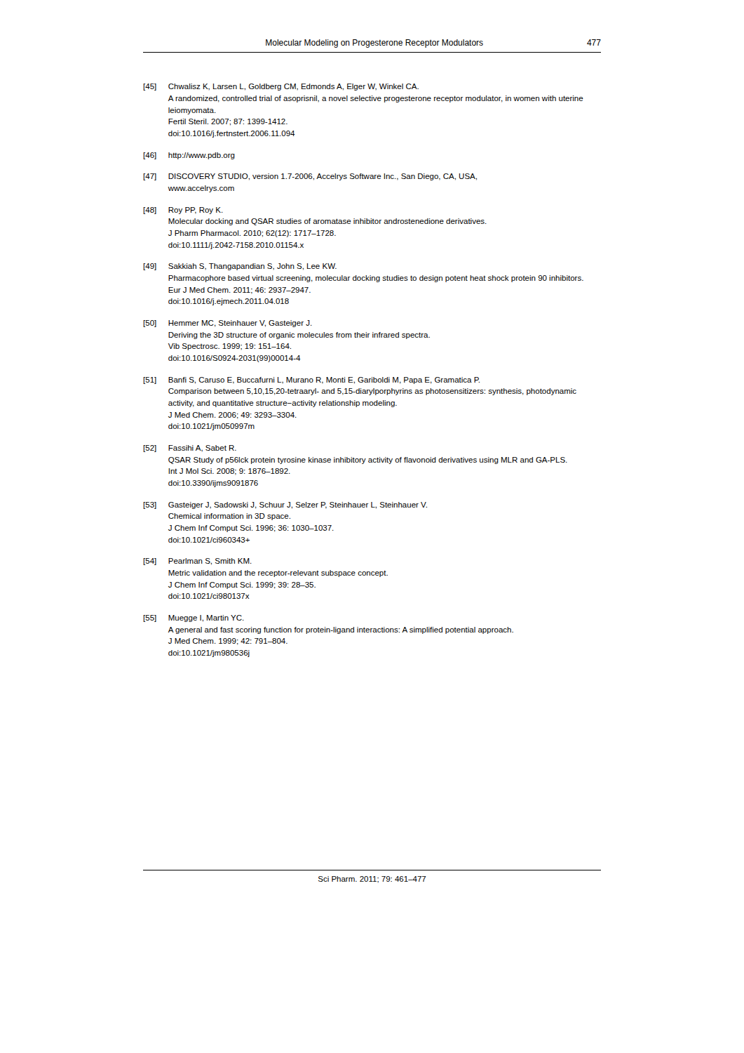Molecular Modeling on Progesterone Receptor Modulators 477
[45]
Chwalisz K, Larsen L, Goldberg CM, Edmonds A, Elger W, Winkel CA.
A randomized, controlled trial of asoprisnil, a novel selective progesterone receptor modulator, in women with uterine leiomyomata.
Fertil Steril. 2007; 87: 1399-1412.
doi:10.1016/j.fertnstert.2006.11.094
[46]
http://www.pdb.org
[47]
DISCOVERY STUDIO, version 1.7-2006, Accelrys Software Inc., San Diego, CA, USA,
www.accelrys.com
[48]
Roy PP, Roy K.
Molecular docking and QSAR studies of aromatase inhibitor androstenedione derivatives.
J Pharm Pharmacol. 2010; 62(12): 1717–1728.
doi:10.1111/j.2042-7158.2010.01154.x
[49]
Sakkiah S, Thangapandian S, John S, Lee KW.
Pharmacophore based virtual screening, molecular docking studies to design potent heat shock protein 90 inhibitors.
Eur J Med Chem. 2011; 46: 2937–2947.
doi:10.1016/j.ejmech.2011.04.018
[50]
Hemmer MC, Steinhauer V, Gasteiger J.
Deriving the 3D structure of organic molecules from their infrared spectra.
Vib Spectrosc. 1999; 19: 151–164.
doi:10.1016/S0924-2031(99)00014-4
[51]
Banfi S, Caruso E, Buccafurni L, Murano R, Monti E, Gariboldi M, Papa E, Gramatica P.
Comparison between 5,10,15,20-tetraaryl- and 5,15-diarylporphyrins as photosensitizers: synthesis, photodynamic activity, and quantitative structure−activity relationship modeling.
J Med Chem. 2006; 49: 3293–3304.
doi:10.1021/jm050997m
[52]
Fassihi A, Sabet R.
QSAR Study of p56lck protein tyrosine kinase inhibitory activity of flavonoid derivatives using MLR and GA-PLS.
Int J Mol Sci. 2008; 9: 1876–1892.
doi:10.3390/ijms9091876
[53]
Gasteiger J, Sadowski J, Schuur J, Selzer P, Steinhauer L, Steinhauer V.
Chemical information in 3D space.
J Chem Inf Comput Sci. 1996; 36: 1030–1037.
doi:10.1021/ci960343+
[54]
Pearlman S, Smith KM.
Metric validation and the receptor-relevant subspace concept.
J Chem Inf Comput Sci. 1999; 39: 28–35.
doi:10.1021/ci980137x
[55]
Muegge I, Martin YC.
A general and fast scoring function for protein-ligand interactions: A simplified potential approach.
J Med Chem. 1999; 42: 791–804.
doi:10.1021/jm980536j
Sci Pharm. 2011; 79: 461–477